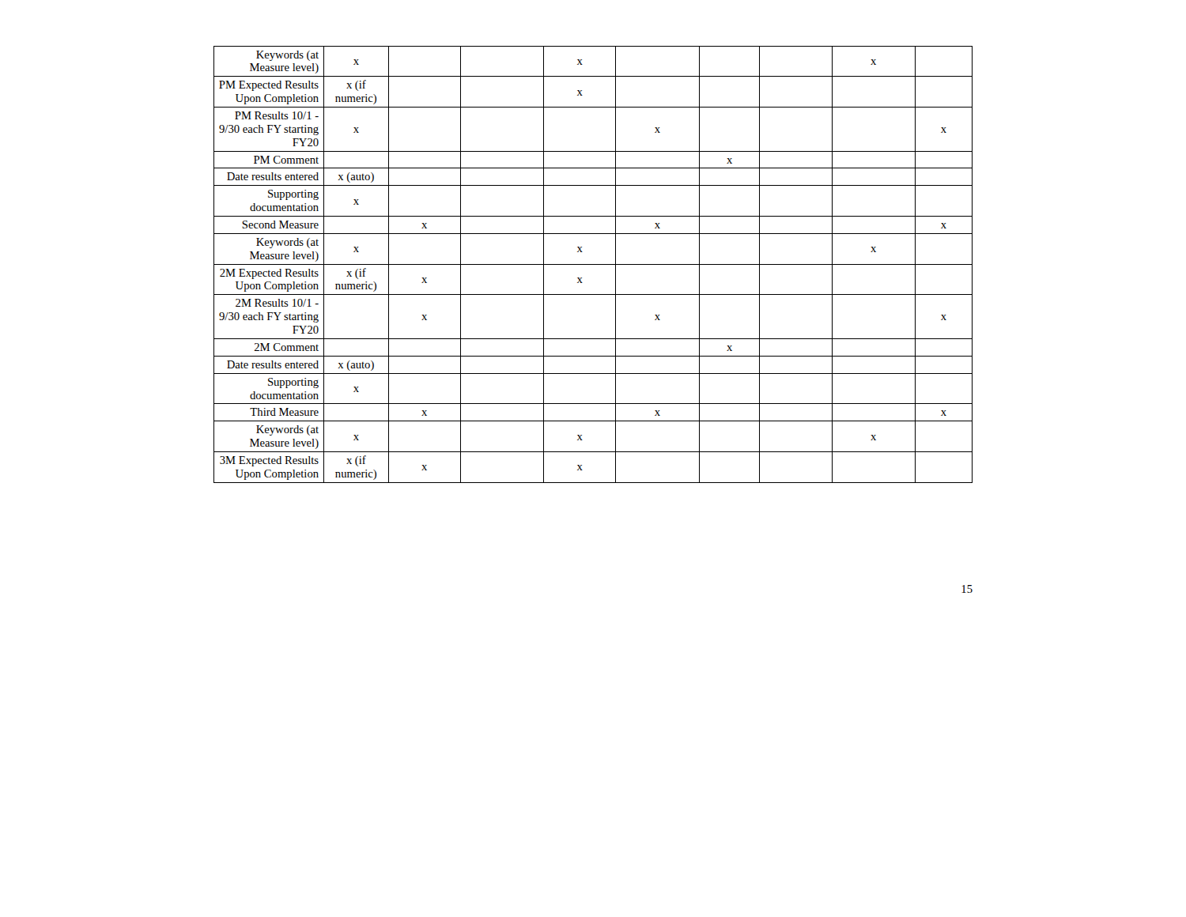| Keywords (at Measure level) | x | | | x | | | | x | |
| PM Expected Results Upon Completion | x (if numeric) | | | x | | | | | |
| PM Results 10/1 - 9/30 each FY starting FY20 | x | | | | x | | | | x |
| PM Comment | | | | | | x | | | |
| Date results entered | x (auto) | | | | | | | | |
| Supporting documentation | x | | | | | | | | |
| Second Measure | | x | | | x | | | | x |
| Keywords (at Measure level) | x | | | x | | | | x | |
| 2M Expected Results Upon Completion | x (if numeric) | x | | x | | | | | |
| 2M Results 10/1 - 9/30 each FY starting FY20 | | x | | | x | | | | x |
| 2M Comment | | | | | | x | | | |
| Date results entered | x (auto) | | | | | | | | |
| Supporting documentation | x | | | | | | | | |
| Third Measure | | x | | | x | | | | x |
| Keywords (at Measure level) | x | | | x | | | | x | |
| 3M Expected Results Upon Completion | x (if numeric) | x | | x | | | | | |
15